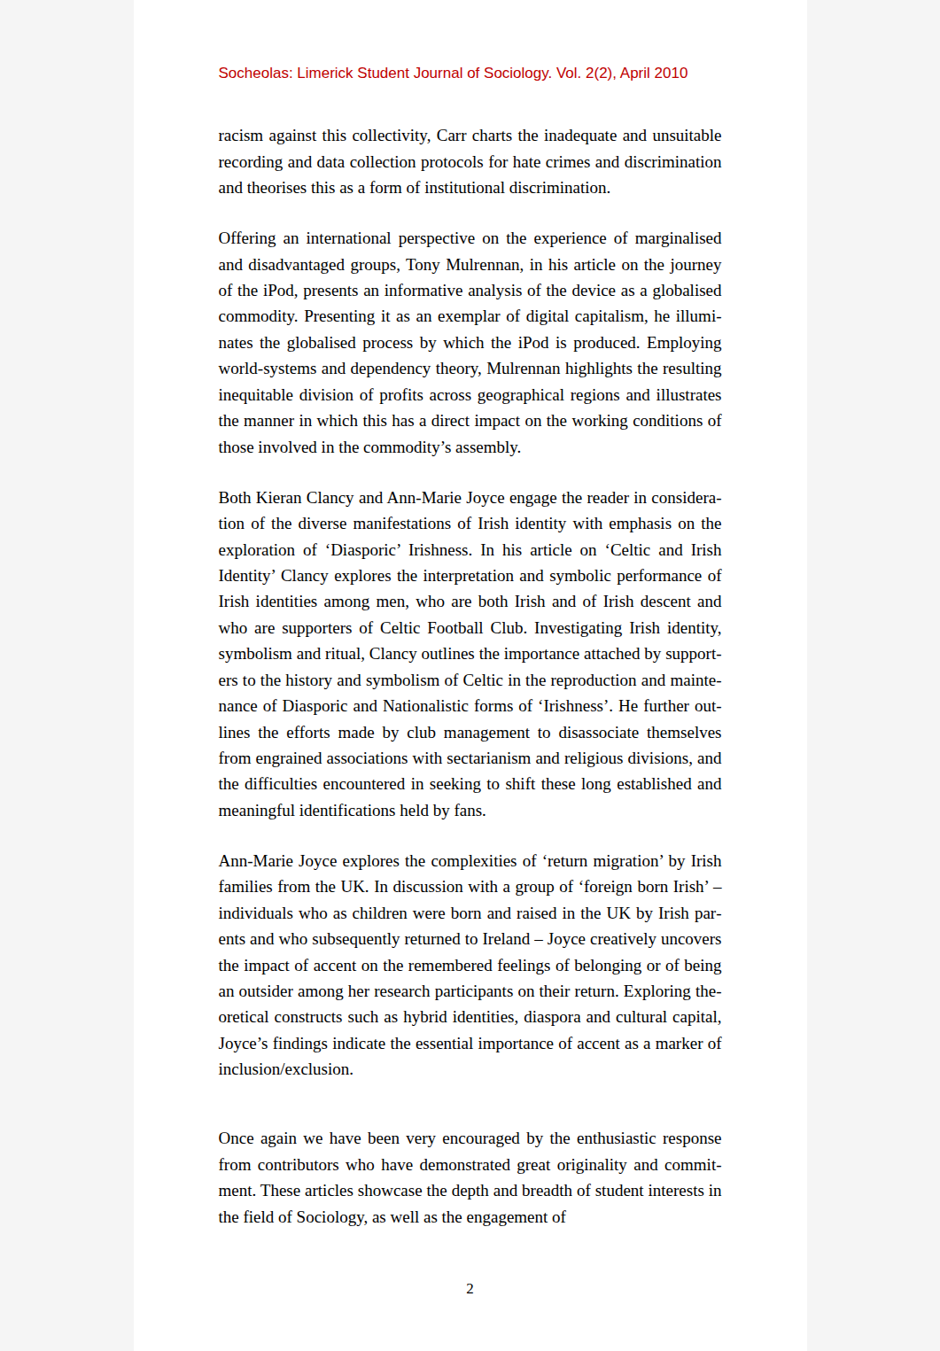Socheolas: Limerick Student Journal of Sociology. Vol. 2(2), April 2010
racism against this collectivity, Carr charts the inadequate and unsuitable recording and data collection protocols for hate crimes and discrimination and theorises this as a form of institutional discrimination.
Offering an international perspective on the experience of marginalised and disadvantaged groups, Tony Mulrennan, in his article on the journey of the iPod, presents an informative analysis of the device as a globalised commodity. Presenting it as an exemplar of digital capitalism, he illuminates the globalised process by which the iPod is produced. Employing world-systems and dependency theory, Mulrennan highlights the resulting inequitable division of profits across geographical regions and illustrates the manner in which this has a direct impact on the working conditions of those involved in the commodity’s assembly.
Both Kieran Clancy and Ann-Marie Joyce engage the reader in consideration of the diverse manifestations of Irish identity with emphasis on the exploration of ‘Diasporic’ Irishness. In his article on ‘Celtic and Irish Identity’ Clancy explores the interpretation and symbolic performance of Irish identities among men, who are both Irish and of Irish descent and who are supporters of Celtic Football Club. Investigating Irish identity, symbolism and ritual, Clancy outlines the importance attached by supporters to the history and symbolism of Celtic in the reproduction and maintenance of Diasporic and Nationalistic forms of ‘Irishness’. He further outlines the efforts made by club management to disassociate themselves from engrained associations with sectarianism and religious divisions, and the difficulties encountered in seeking to shift these long established and meaningful identifications held by fans.
Ann-Marie Joyce explores the complexities of ‘return migration’ by Irish families from the UK. In discussion with a group of ‘foreign born Irish’ – individuals who as children were born and raised in the UK by Irish parents and who subsequently returned to Ireland – Joyce creatively uncovers the impact of accent on the remembered feelings of belonging or of being an outsider among her research participants on their return. Exploring theoretical constructs such as hybrid identities, diaspora and cultural capital, Joyce’s findings indicate the essential importance of accent as a marker of inclusion/exclusion.
Once again we have been very encouraged by the enthusiastic response from contributors who have demonstrated great originality and commitment. These articles showcase the depth and breadth of student interests in the field of Sociology, as well as the engagement of
2